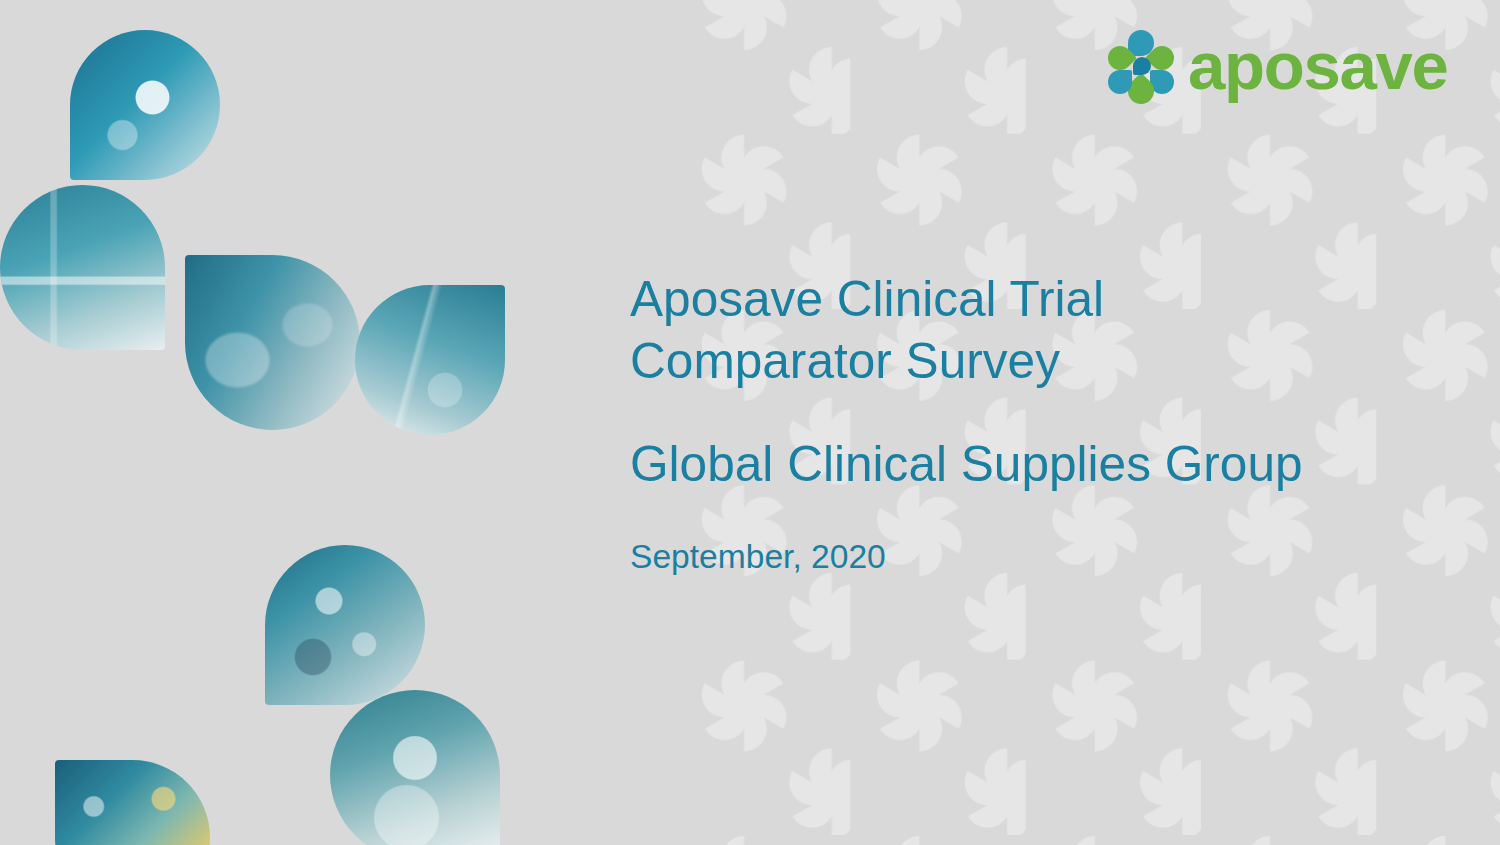aposave
Aposave Clinical Trial
Comparator Survey
Global Clinical Supplies Group
September, 2020